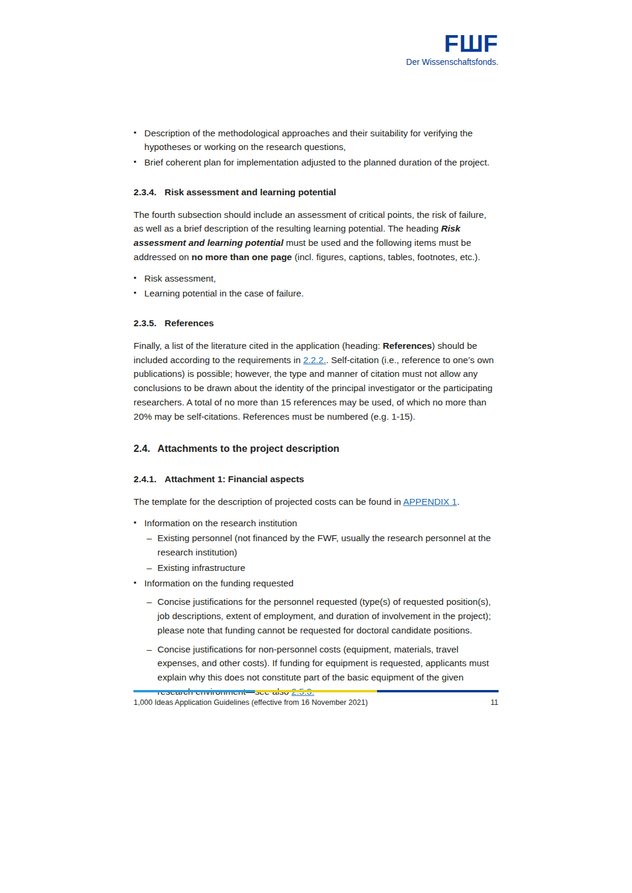FШF
Der Wissenschaftsfonds.
Description of the methodological approaches and their suitability for verifying the hypotheses or working on the research questions,
Brief coherent plan for implementation adjusted to the planned duration of the project.
2.3.4. Risk assessment and learning potential
The fourth subsection should include an assessment of critical points, the risk of failure, as well as a brief description of the resulting learning potential. The heading Risk assessment and learning potential must be used and the following items must be addressed on no more than one page (incl. figures, captions, tables, footnotes, etc.).
Risk assessment,
Learning potential in the case of failure.
2.3.5. References
Finally, a list of the literature cited in the application (heading: References) should be included according to the requirements in 2.2.2.. Self-citation (i.e., reference to one’s own publications) is possible; however, the type and manner of citation must not allow any conclusions to be drawn about the identity of the principal investigator or the participating researchers. A total of no more than 15 references may be used, of which no more than 20% may be self-citations. References must be numbered (e.g. 1-15).
2.4. Attachments to the project description
2.4.1. Attachment 1: Financial aspects
The template for the description of projected costs can be found in APPENDIX 1.
Information on the research institution
Existing personnel (not financed by the FWF, usually the research personnel at the research institution)
Existing infrastructure
Information on the funding requested
Concise justifications for the personnel requested (type(s) of requested position(s), job descriptions, extent of employment, and duration of involvement in the project); please note that funding cannot be requested for doctoral candidate positions.
Concise justifications for non-personnel costs (equipment, materials, travel expenses, and other costs). If funding for equipment is requested, applicants must explain why this does not constitute part of the basic equipment of the given research environment—see also 2.5.3.
1,000 Ideas Application Guidelines (effective from 16 November 2021)
11